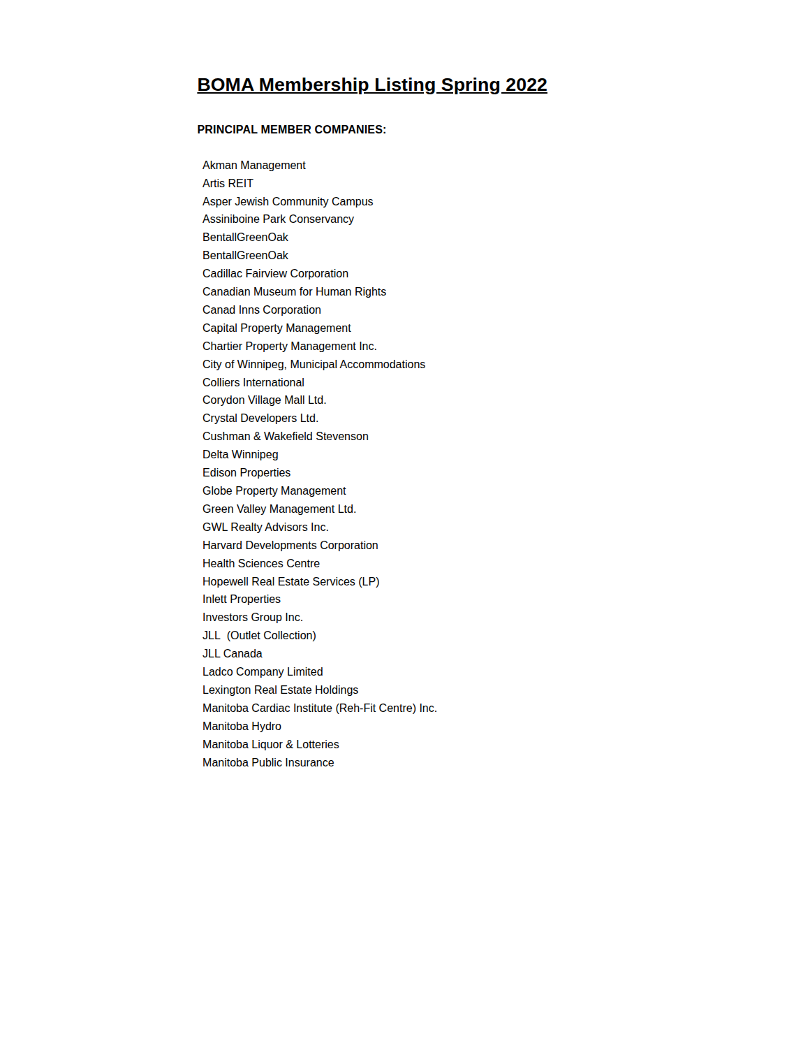BOMA Membership Listing Spring 2022
PRINCIPAL MEMBER COMPANIES:
Akman Management
Artis REIT
Asper Jewish Community Campus
Assiniboine Park Conservancy
BentallGreenOak
BentallGreenOak
Cadillac Fairview Corporation
Canadian Museum for Human Rights
Canad Inns Corporation
Capital Property Management
Chartier Property Management Inc.
City of Winnipeg, Municipal Accommodations
Colliers International
Corydon Village Mall Ltd.
Crystal Developers Ltd.
Cushman & Wakefield Stevenson
Delta Winnipeg
Edison Properties
Globe Property Management
Green Valley Management Ltd.
GWL Realty Advisors Inc.
Harvard Developments Corporation
Health Sciences Centre
Hopewell Real Estate Services (LP)
Inlett Properties
Investors Group Inc.
JLL (Outlet Collection)
JLL Canada
Ladco Company Limited
Lexington Real Estate Holdings
Manitoba Cardiac Institute (Reh-Fit Centre) Inc.
Manitoba Hydro
Manitoba Liquor & Lotteries
Manitoba Public Insurance